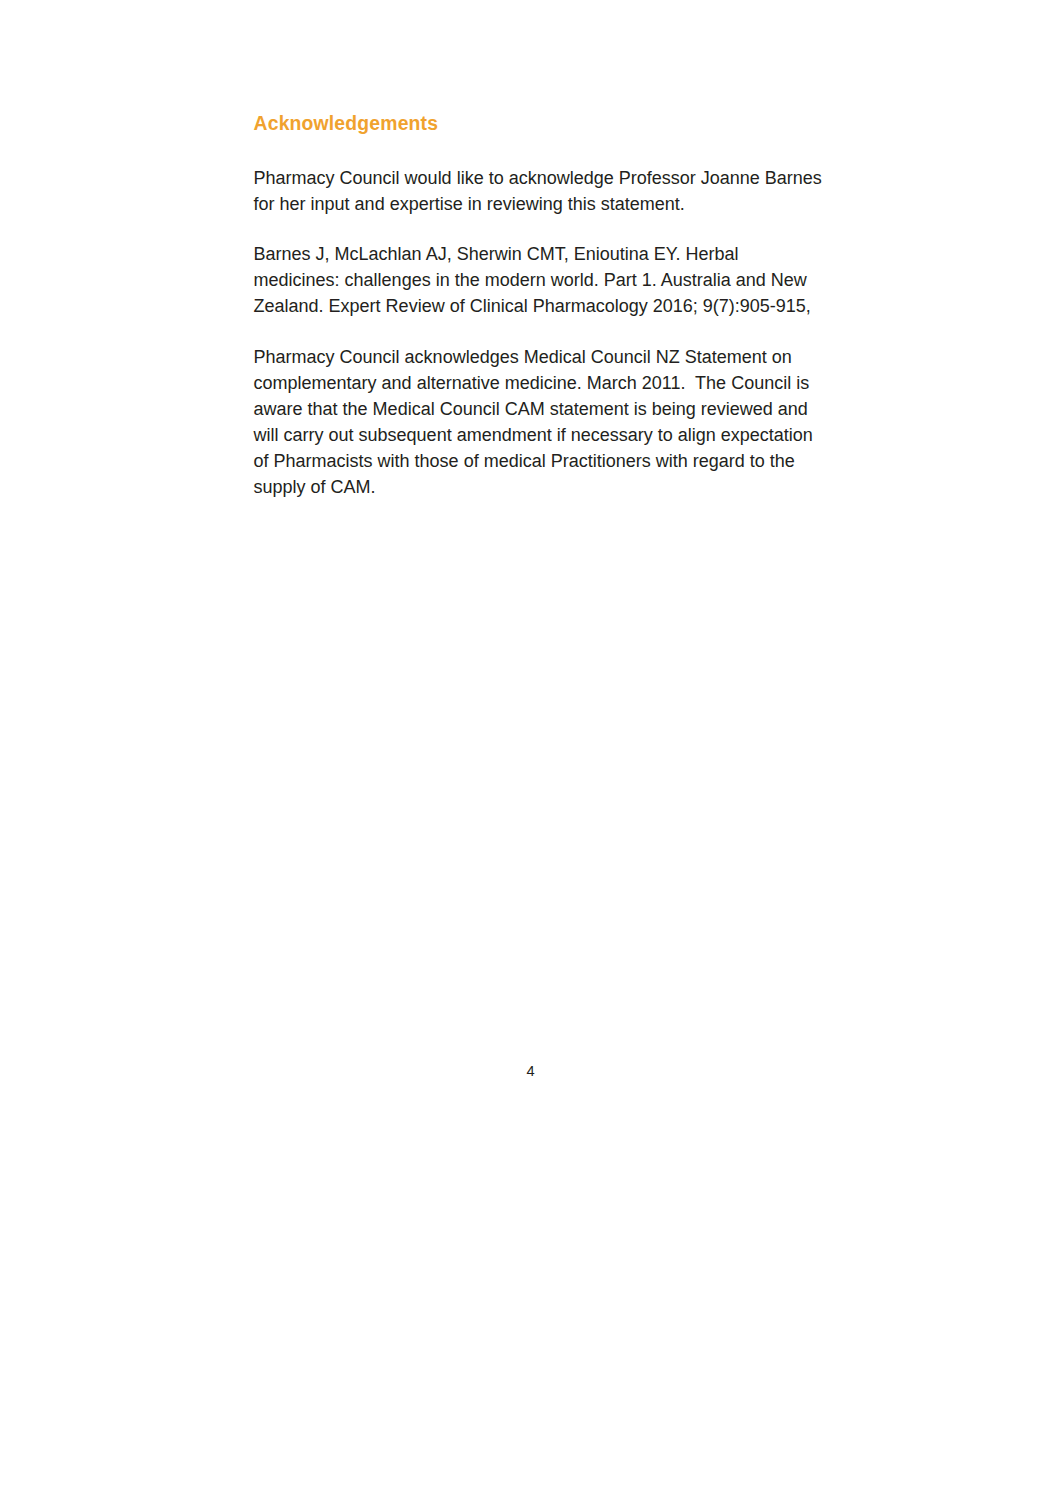Acknowledgements
Pharmacy Council would like to acknowledge Professor Joanne Barnes for her input and expertise in reviewing this statement.
Barnes J, McLachlan AJ, Sherwin CMT, Enioutina EY. Herbal medicines: challenges in the modern world. Part 1. Australia and New Zealand. Expert Review of Clinical Pharmacology 2016; 9(7):905-915,
Pharmacy Council acknowledges Medical Council NZ Statement on complementary and alternative medicine. March 2011. The Council is aware that the Medical Council CAM statement is being reviewed and will carry out subsequent amendment if necessary to align expectation of Pharmacists with those of medical Practitioners with regard to the supply of CAM.
4